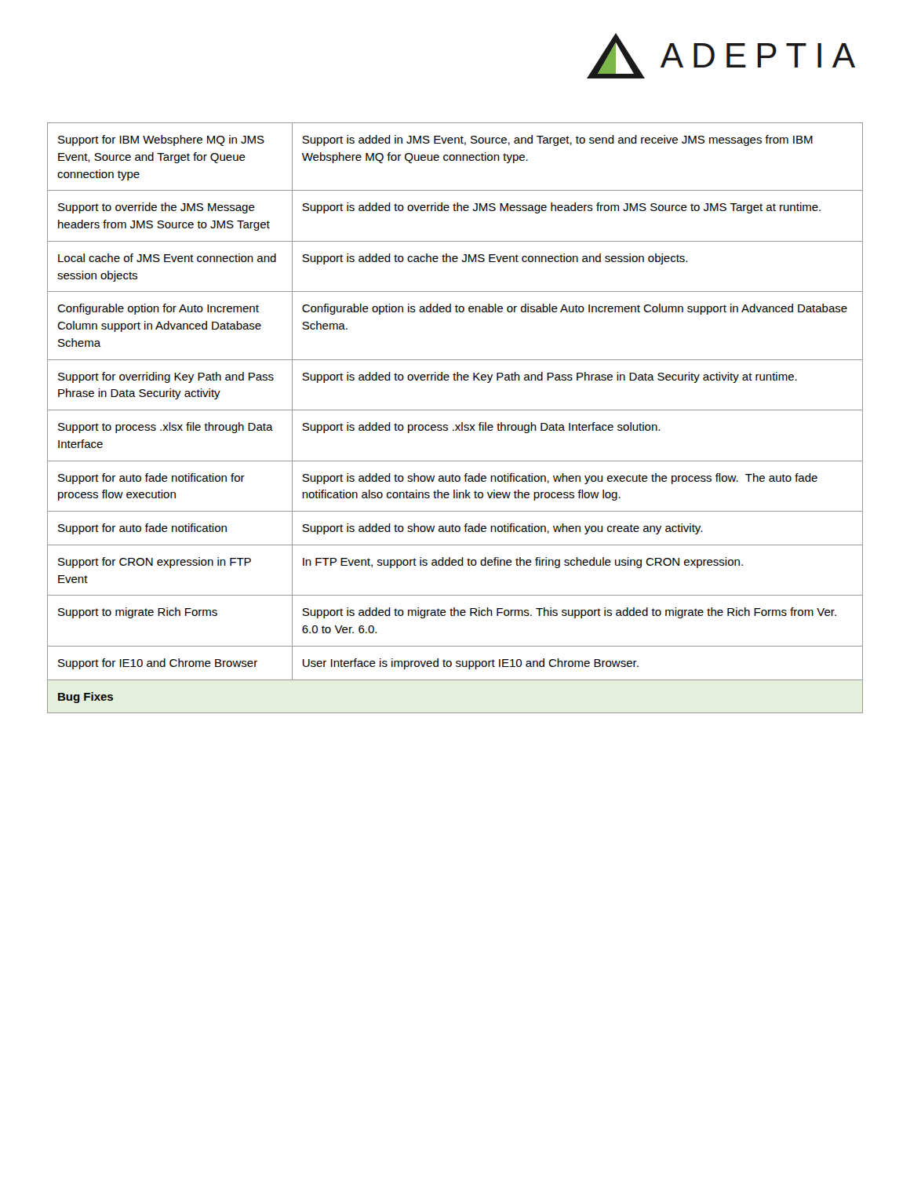ADEPTIA
| Support for IBM Websphere MQ in JMS Event, Source and Target for Queue connection type | Support is added in JMS Event, Source, and Target, to send and receive JMS messages from IBM Websphere MQ for Queue connection type. |
| Support to override the JMS Message headers from JMS Source to JMS Target | Support is added to override the JMS Message headers from JMS Source to JMS Target at runtime. |
| Local cache of JMS Event connection and session objects | Support is added to cache the JMS Event connection and session objects. |
| Configurable option for Auto Increment Column support in Advanced Database Schema | Configurable option is added to enable or disable Auto Increment Column support in Advanced Database Schema. |
| Support for overriding Key Path and Pass Phrase in Data Security activity | Support is added to override the Key Path and Pass Phrase in Data Security activity at runtime. |
| Support to process .xlsx file through Data Interface | Support is added to process .xlsx file through Data Interface solution. |
| Support for auto fade notification for process flow execution | Support is added to show auto fade notification, when you execute the process flow. The auto fade notification also contains the link to view the process flow log. |
| Support for auto fade notification | Support is added to show auto fade notification, when you create any activity. |
| Support for CRON expression in FTP Event | In FTP Event, support is added to define the firing schedule using CRON expression. |
| Support to migrate Rich Forms | Support is added to migrate the Rich Forms. This support is added to migrate the Rich Forms from Ver. 6.0 to Ver. 6.0. |
| Support for IE10 and Chrome Browser | User Interface is improved to support IE10 and Chrome Browser. |
| Bug Fixes |